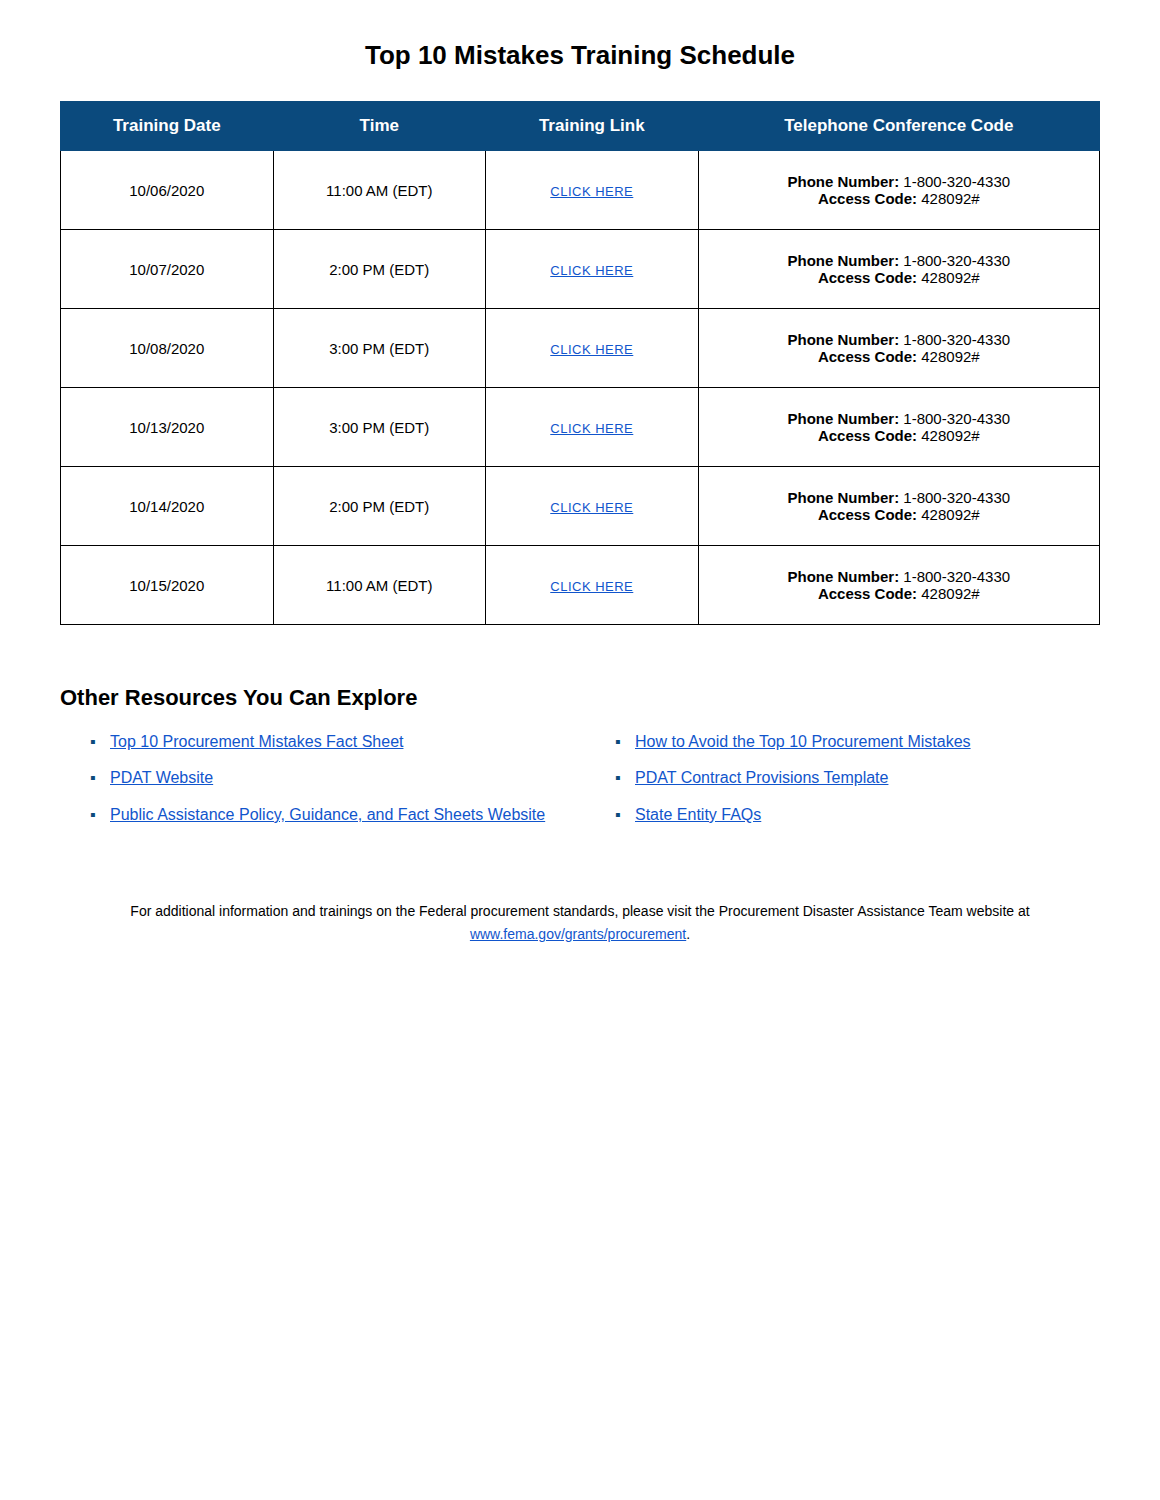Top 10 Mistakes Training Schedule
| Training Date | Time | Training Link | Telephone Conference Code |
| --- | --- | --- | --- |
| 10/06/2020 | 11:00 AM (EDT) | CLICK HERE | Phone Number: 1-800-320-4330 Access Code: 428092# |
| 10/07/2020 | 2:00 PM (EDT) | CLICK HERE | Phone Number: 1-800-320-4330 Access Code: 428092# |
| 10/08/2020 | 3:00 PM (EDT) | CLICK HERE | Phone Number: 1-800-320-4330 Access Code: 428092# |
| 10/13/2020 | 3:00 PM (EDT) | CLICK HERE | Phone Number: 1-800-320-4330 Access Code: 428092# |
| 10/14/2020 | 2:00 PM (EDT) | CLICK HERE | Phone Number: 1-800-320-4330 Access Code: 428092# |
| 10/15/2020 | 11:00 AM (EDT) | CLICK HERE | Phone Number: 1-800-320-4330 Access Code: 428092# |
Other Resources You Can Explore
Top 10 Procurement Mistakes Fact Sheet
PDAT Website
Public Assistance Policy, Guidance, and Fact Sheets Website
How to Avoid the Top 10 Procurement Mistakes
PDAT Contract Provisions Template
State Entity FAQs
For additional information and trainings on the Federal procurement standards, please visit the Procurement Disaster Assistance Team website at www.fema.gov/grants/procurement.